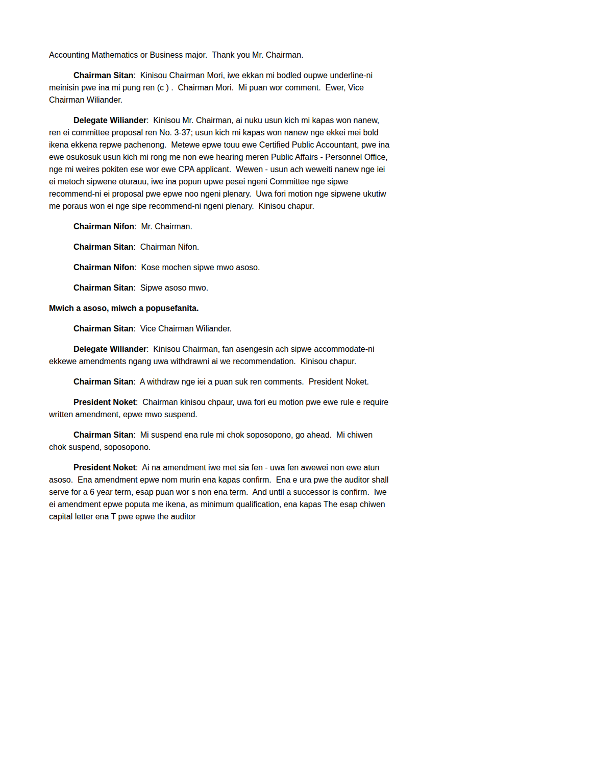Accounting Mathematics or Business major. Thank you Mr. Chairman.
Chairman Sitan: Kinisou Chairman Mori, iwe ekkan mi bodled oupwe underline-ni meinisin pwe ina mi pung ren (c ) . Chairman Mori. Mi puan wor comment. Ewer, Vice Chairman Wiliander.
Delegate Wiliander: Kinisou Mr. Chairman, ai nuku usun kich mi kapas won nanew, ren ei committee proposal ren No. 3-37; usun kich mi kapas won nanew nge ekkei mei bold ikena ekkena repwe pachenong. Metewe epwe touu ewe Certified Public Accountant, pwe ina ewe osukosuk usun kich mi rong me non ewe hearing meren Public Affairs - Personnel Office, nge mi weires pokiten ese wor ewe CPA applicant. Wewen - usun ach weweiti nanew nge iei ei metoch sipwene oturauu, iwe ina popun upwe pesei ngeni Committee nge sipwe recommend-ni ei proposal pwe epwe noo ngeni plenary. Uwa fori motion nge sipwene ukutiw me poraus won ei nge sipe recommend-ni ngeni plenary. Kinisou chapur.
Chairman Nifon: Mr. Chairman.
Chairman Sitan: Chairman Nifon.
Chairman Nifon: Kose mochen sipwe mwo asoso.
Chairman Sitan: Sipwe asoso mwo.
Mwich a asoso, miwch a popusefanita.
Chairman Sitan: Vice Chairman Wiliander.
Delegate Wiliander: Kinisou Chairman, fan asengesin ach sipwe accommodate-ni ekkewe amendments ngang uwa withdrawni ai we recommendation. Kinisou chapur.
Chairman Sitan: A withdraw nge iei a puan suk ren comments. President Noket.
President Noket: Chairman kinisou chpaur, uwa fori eu motion pwe ewe rule e require written amendment, epwe mwo suspend.
Chairman Sitan: Mi suspend ena rule mi chok soposopono, go ahead. Mi chiwen chok suspend, soposopono.
President Noket: Ai na amendment iwe met sia fen - uwa fen awewei non ewe atun asoso. Ena amendment epwe nom murin ena kapas confirm. Ena e ura pwe the auditor shall serve for a 6 year term, esap puan wor s non ena term. And until a successor is confirm. Iwe ei amendment epwe poputa me ikena, as minimum qualification, ena kapas The esap chiwen capital letter ena T pwe epwe the auditor